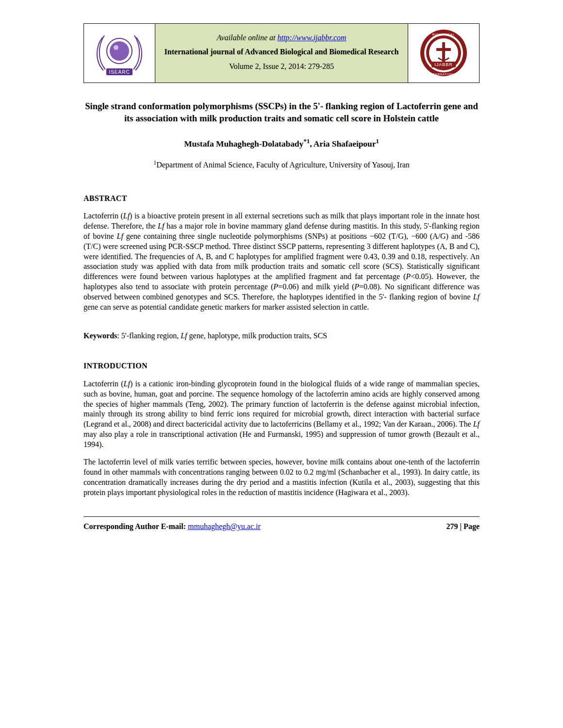ISEARC
Available online at http://www.ijabbr.com
International journal of Advanced Biological and Biomedical Research
Volume 2, Issue 2, 2014: 279-285
IJABBR BIOLOGICAL INTERNATIONAL
Single strand conformation polymorphisms (SSCPs) in the 5'- flanking region of Lactoferrin gene and its association with milk production traits and somatic cell score in Holstein cattle
Mustafa Muhaghegh-Dolatabady*1, Aria Shafaeipour1
1Department of Animal Science, Faculty of Agriculture, University of Yasouj, Iran
ABSTRACT
Lactoferrin (Lf) is a bioactive protein present in all external secretions such as milk that plays important role in the innate host defense. Therefore, the Lf has a major role in bovine mammary gland defense during mastitis. In this study, 5'-flanking region of bovine Lf gene containing three single nucleotide polymorphisms (SNPs) at positions −602 (T/G), −600 (A/G) and -586 (T/C) were screened using PCR-SSCP method. Three distinct SSCP patterns, representing 3 different haplotypes (A, B and C), were identified. The frequencies of A, B, and C haplotypes for amplified fragment were 0.43, 0.39 and 0.18, respectively. An association study was applied with data from milk production traits and somatic cell score (SCS). Statistically significant differences were found between various haplotypes at the amplified fragment and fat percentage (P<0.05). However, the haplotypes also tend to associate with protein percentage (P=0.06) and milk yield (P=0.08). No significant difference was observed between combined genotypes and SCS. Therefore, the haplotypes identified in the 5'- flanking region of bovine Lf gene can serve as potential candidate genetic markers for marker assisted selection in cattle.
Keywords: 5'-flanking region, Lf gene, haplotype, milk production traits, SCS
INTRODUCTION
Lactoferrin (Lf) is a cationic iron-binding glycoprotein found in the biological fluids of a wide range of mammalian species, such as bovine, human, goat and porcine. The sequence homology of the lactoferrin amino acids are highly conserved among the species of higher mammals (Teng, 2002). The primary function of lactoferrin is the defense against microbial infection, mainly through its strong ability to bind ferric ions required for microbial growth, direct interaction with bacterial surface (Legrand et al., 2008) and direct bactericidal activity due to lactoferricins (Bellamy et al., 1992; Van der Karaan., 2006). The Lf may also play a role in transcriptional activation (He and Furmanski, 1995) and suppression of tumor growth (Bezault et al., 1994).
The lactoferrin level of milk varies terrific between species, however, bovine milk contains about one-tenth of the lactoferrin found in other mammals with concentrations ranging between 0.02 to 0.2 mg/ml (Schanbacher et al., 1993). In dairy cattle, its concentration dramatically increases during the dry period and a mastitis infection (Kutila et al., 2003), suggesting that this protein plays important physiological roles in the reduction of mastitis incidence (Hagiwara et al., 2003).
Corresponding Author E-mail: mmuhaghegh@yu.ac.ir 279 | Page